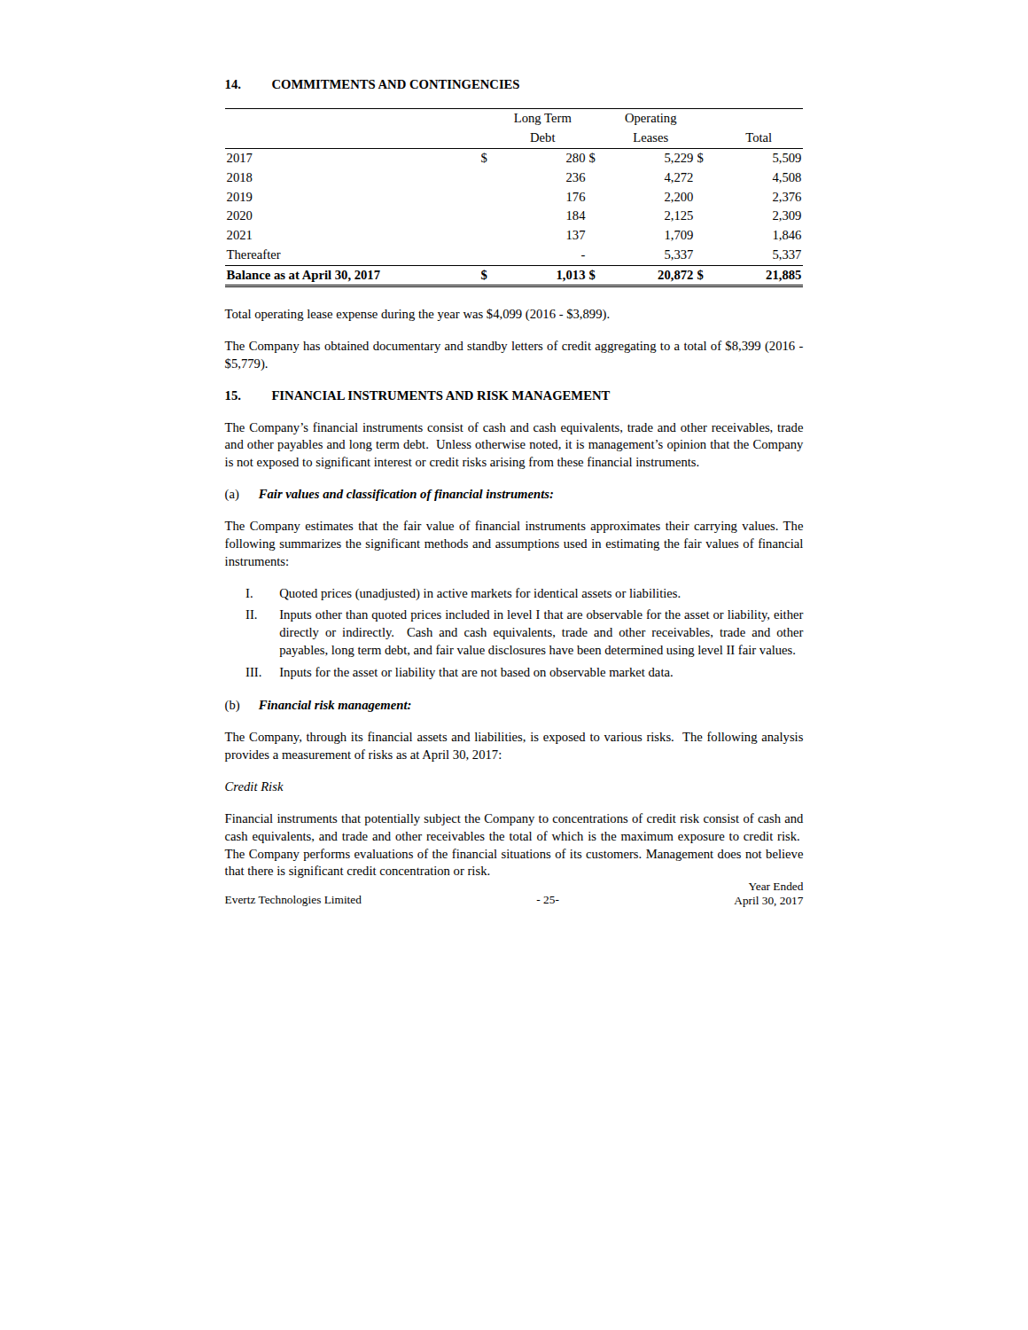14. COMMITMENTS AND CONTINGENCIES
| | | Long Term | | Operating | | |
| --- | --- | --- | --- | --- | --- | --- |
| | | Debt | | Leases | | Total |
| 2017 | $ | 280 | $ | 5,229 | $ | 5,509 |
| 2018 | | 236 | | 4,272 | | 4,508 |
| 2019 | | 176 | | 2,200 | | 2,376 |
| 2020 | | 184 | | 2,125 | | 2,309 |
| 2021 | | 137 | | 1,709 | | 1,846 |
| Thereafter | | - | | 5,337 | | 5,337 |
| Balance as at April 30, 2017 | $ | 1,013 | $ | 20,872 | $ | 21,885 |
Total operating lease expense during the year was $4,099 (2016 - $3,899).
The Company has obtained documentary and standby letters of credit aggregating to a total of $8,399 (2016 - $5,779).
15. FINANCIAL INSTRUMENTS AND RISK MANAGEMENT
The Company’s financial instruments consist of cash and cash equivalents, trade and other receivables, trade and other payables and long term debt. Unless otherwise noted, it is management’s opinion that the Company is not exposed to significant interest or credit risks arising from these financial instruments.
(a) Fair values and classification of financial instruments:
The Company estimates that the fair value of financial instruments approximates their carrying values. The following summarizes the significant methods and assumptions used in estimating the fair values of financial instruments:
I. Quoted prices (unadjusted) in active markets for identical assets or liabilities.
II. Inputs other than quoted prices included in level I that are observable for the asset or liability, either directly or indirectly. Cash and cash equivalents, trade and other receivables, trade and other payables, long term debt, and fair value disclosures have been determined using level II fair values.
III. Inputs for the asset or liability that are not based on observable market data.
(b) Financial risk management:
The Company, through its financial assets and liabilities, is exposed to various risks. The following analysis provides a measurement of risks as at April 30, 2017:
Credit Risk
Financial instruments that potentially subject the Company to concentrations of credit risk consist of cash and cash equivalents, and trade and other receivables the total of which is the maximum exposure to credit risk. The Company performs evaluations of the financial situations of its customers. Management does not believe that there is significant credit concentration or risk.
Evertz Technologies Limited
- 25-
Year Ended
April 30, 2017